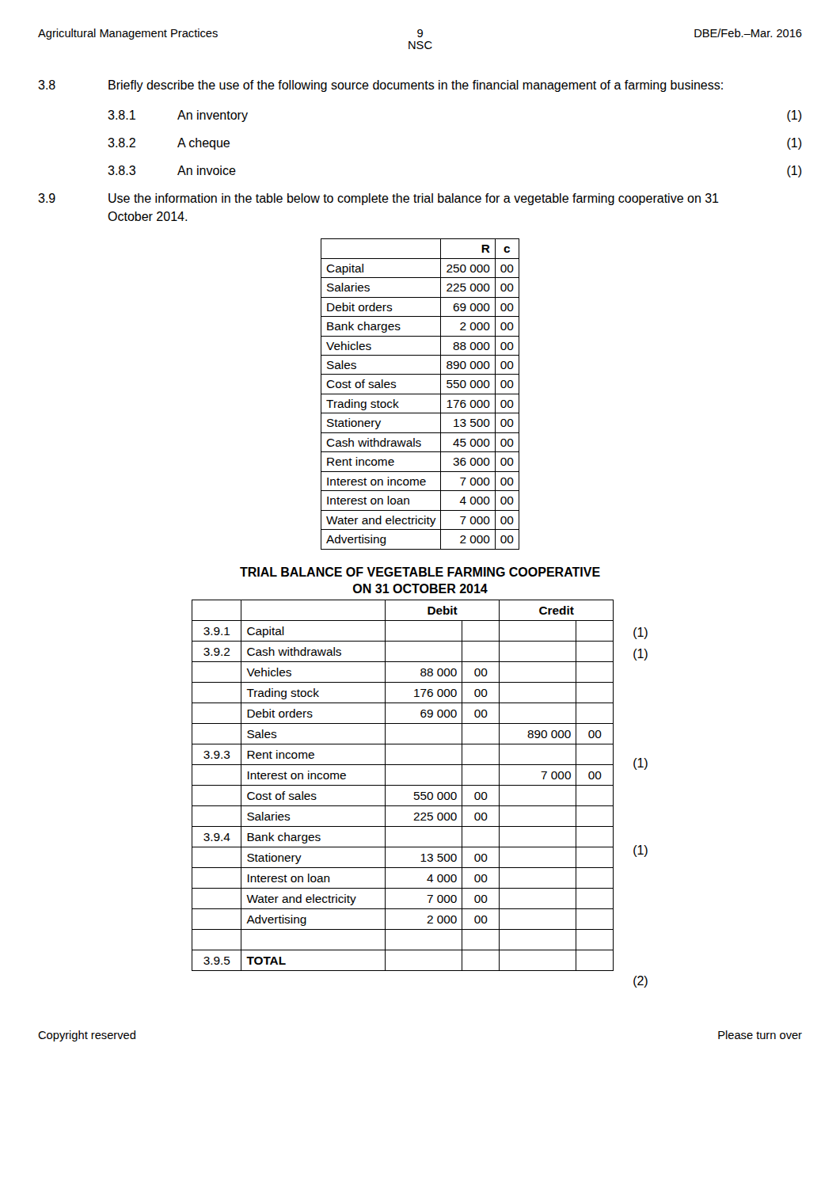Agricultural Management Practices
9
DBE/Feb.–Mar. 2016
NSC
3.8
Briefly describe the use of the following source documents in the financial management of a farming business:
3.8.1
An inventory
(1)
3.8.2
A cheque
(1)
3.8.3
An invoice
(1)
3.9
Use the information in the table below to complete the trial balance for a vegetable farming cooperative on 31 October 2014.
| | R | c |
| --- | --- | --- |
| Capital | 250 000 | 00 |
| Salaries | 225 000 | 00 |
| Debit orders | 69 000 | 00 |
| Bank charges | 2 000 | 00 |
| Vehicles | 88 000 | 00 |
| Sales | 890 000 | 00 |
| Cost of sales | 550 000 | 00 |
| Trading stock | 176 000 | 00 |
| Stationery | 13 500 | 00 |
| Cash withdrawals | 45 000 | 00 |
| Rent income | 36 000 | 00 |
| Interest on income | 7 000 | 00 |
| Interest on loan | 4 000 | 00 |
| Water and electricity | 7 000 | 00 |
| Advertising | 2 000 | 00 |
TRIAL BALANCE OF VEGETABLE FARMING COOPERATIVE
ON 31 OCTOBER 2014
| | | Debit | Credit |
| --- | --- | --- | --- |
| 3.9.1 | Capital | | | | |
| 3.9.2 | Cash withdrawals | | | | |
| | Vehicles | 88 000 | 00 | | |
| | Trading stock | 176 000 | 00 | | |
| | Debit orders | 69 000 | 00 | | |
| | Sales | | | 890 000 | 00 |
| 3.9.3 | Rent income | | | | |
| | Interest on income | | | 7 000 | 00 |
| | Cost of sales | 550 000 | 00 | | |
| | Salaries | 225 000 | 00 | | |
| 3.9.4 | Bank charges | | | | |
| | Stationery | 13 500 | 00 | | |
| | Interest on loan | 4 000 | 00 | | |
| | Water and electricity | 7 000 | 00 | | |
| | Advertising | 2 000 | 00 | | |
| 3.9.5 | TOTAL | | | | |
(1)
(1)
(1)
(1)
(2)
Copyright reserved
Please turn over